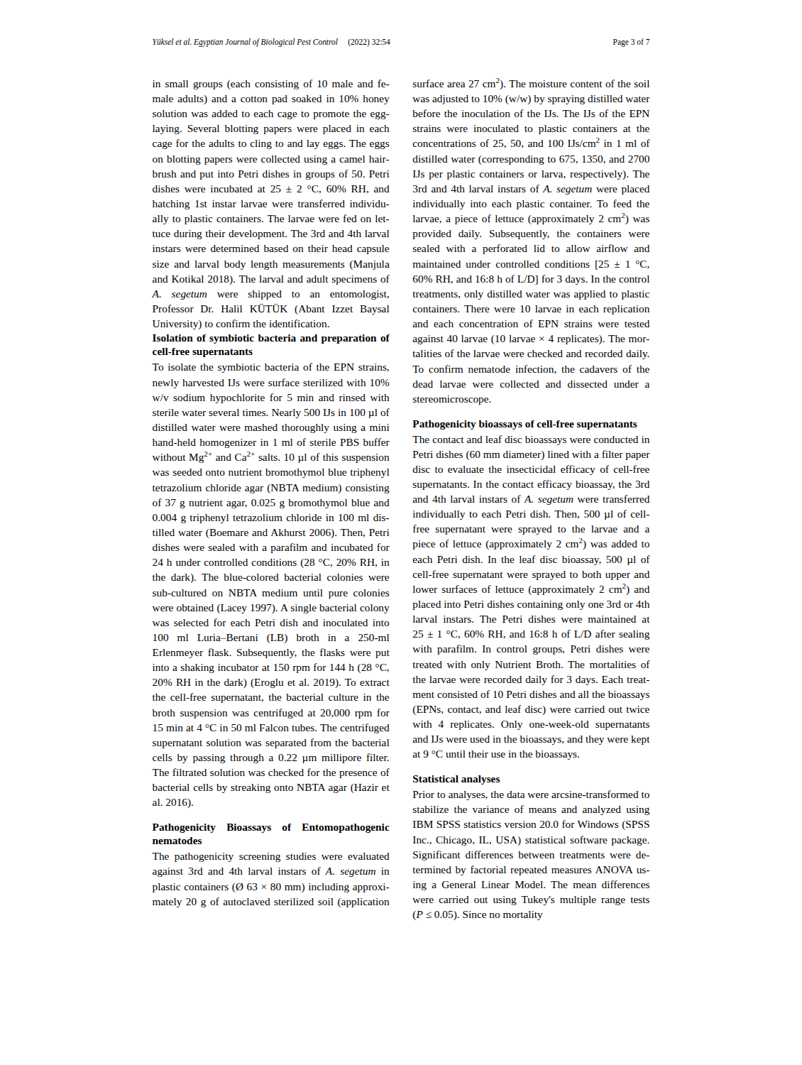Yüksel et al. Egyptian Journal of Biological Pest Control (2022) 32:54
Page 3 of 7
in small groups (each consisting of 10 male and female adults) and a cotton pad soaked in 10% honey solution was added to each cage to promote the egg-laying. Several blotting papers were placed in each cage for the adults to cling to and lay eggs. The eggs on blotting papers were collected using a camel hairbrush and put into Petri dishes in groups of 50. Petri dishes were incubated at 25 ± 2 °C, 60% RH, and hatching 1st instar larvae were transferred individually to plastic containers. The larvae were fed on lettuce during their development. The 3rd and 4th larval instars were determined based on their head capsule size and larval body length measurements (Manjula and Kotikal 2018). The larval and adult specimens of A. segetum were shipped to an entomologist, Professor Dr. Halil KÜTÜK (Abant Izzet Baysal University) to confirm the identification.
Isolation of symbiotic bacteria and preparation of cell-free supernatants
To isolate the symbiotic bacteria of the EPN strains, newly harvested IJs were surface sterilized with 10% w/v sodium hypochlorite for 5 min and rinsed with sterile water several times. Nearly 500 IJs in 100 µl of distilled water were mashed thoroughly using a mini hand-held homogenizer in 1 ml of sterile PBS buffer without Mg2+ and Ca2+ salts. 10 µl of this suspension was seeded onto nutrient bromothymol blue triphenyl tetrazolium chloride agar (NBTA medium) consisting of 37 g nutrient agar, 0.025 g bromothymol blue and 0.004 g triphenyl tetrazolium chloride in 100 ml distilled water (Boemare and Akhurst 2006). Then, Petri dishes were sealed with a parafilm and incubated for 24 h under controlled conditions (28 °C, 20% RH, in the dark). The blue-colored bacterial colonies were sub-cultured on NBTA medium until pure colonies were obtained (Lacey 1997). A single bacterial colony was selected for each Petri dish and inoculated into 100 ml Luria–Bertani (LB) broth in a 250-ml Erlenmeyer flask. Subsequently, the flasks were put into a shaking incubator at 150 rpm for 144 h (28 °C, 20% RH in the dark) (Eroglu et al. 2019). To extract the cell-free supernatant, the bacterial culture in the broth suspension was centrifuged at 20,000 rpm for 15 min at 4 °C in 50 ml Falcon tubes. The centrifuged supernatant solution was separated from the bacterial cells by passing through a 0.22 µm millipore filter. The filtrated solution was checked for the presence of bacterial cells by streaking onto NBTA agar (Hazir et al. 2016).
Pathogenicity Bioassays of Entomopathogenic nematodes
The pathogenicity screening studies were evaluated against 3rd and 4th larval instars of A. segetum in plastic containers (Ø 63 × 80 mm) including approximately 20 g of autoclaved sterilized soil (application surface area 27 cm2). The moisture content of the soil was adjusted to 10% (w/w) by spraying distilled water before the inoculation of the IJs. The IJs of the EPN strains were inoculated to plastic containers at the concentrations of 25, 50, and 100 IJs/cm2 in 1 ml of distilled water (corresponding to 675, 1350, and 2700 IJs per plastic containers or larva, respectively). The 3rd and 4th larval instars of A. segetum were placed individually into each plastic container. To feed the larvae, a piece of lettuce (approximately 2 cm2) was provided daily. Subsequently, the containers were sealed with a perforated lid to allow airflow and maintained under controlled conditions [25 ± 1 °C, 60% RH, and 16:8 h of L/D] for 3 days. In the control treatments, only distilled water was applied to plastic containers. There were 10 larvae in each replication and each concentration of EPN strains were tested against 40 larvae (10 larvae × 4 replicates). The mortalities of the larvae were checked and recorded daily. To confirm nematode infection, the cadavers of the dead larvae were collected and dissected under a stereomicroscope.
Pathogenicity bioassays of cell-free supernatants
The contact and leaf disc bioassays were conducted in Petri dishes (60 mm diameter) lined with a filter paper disc to evaluate the insecticidal efficacy of cell-free supernatants. In the contact efficacy bioassay, the 3rd and 4th larval instars of A. segetum were transferred individually to each Petri dish. Then, 500 µl of cell-free supernatant were sprayed to the larvae and a piece of lettuce (approximately 2 cm2) was added to each Petri dish. In the leaf disc bioassay, 500 µl of cell-free supernatant were sprayed to both upper and lower surfaces of lettuce (approximately 2 cm2) and placed into Petri dishes containing only one 3rd or 4th larval instars. The Petri dishes were maintained at 25 ± 1 °C, 60% RH, and 16:8 h of L/D after sealing with parafilm. In control groups, Petri dishes were treated with only Nutrient Broth. The mortalities of the larvae were recorded daily for 3 days. Each treatment consisted of 10 Petri dishes and all the bioassays (EPNs, contact, and leaf disc) were carried out twice with 4 replicates. Only one-week-old supernatants and IJs were used in the bioassays, and they were kept at 9 °C until their use in the bioassays.
Statistical analyses
Prior to analyses, the data were arcsine-transformed to stabilize the variance of means and analyzed using IBM SPSS statistics version 20.0 for Windows (SPSS Inc., Chicago, IL, USA) statistical software package. Significant differences between treatments were determined by factorial repeated measures ANOVA using a General Linear Model. The mean differences were carried out using Tukey's multiple range tests (P ≤ 0.05). Since no mortality